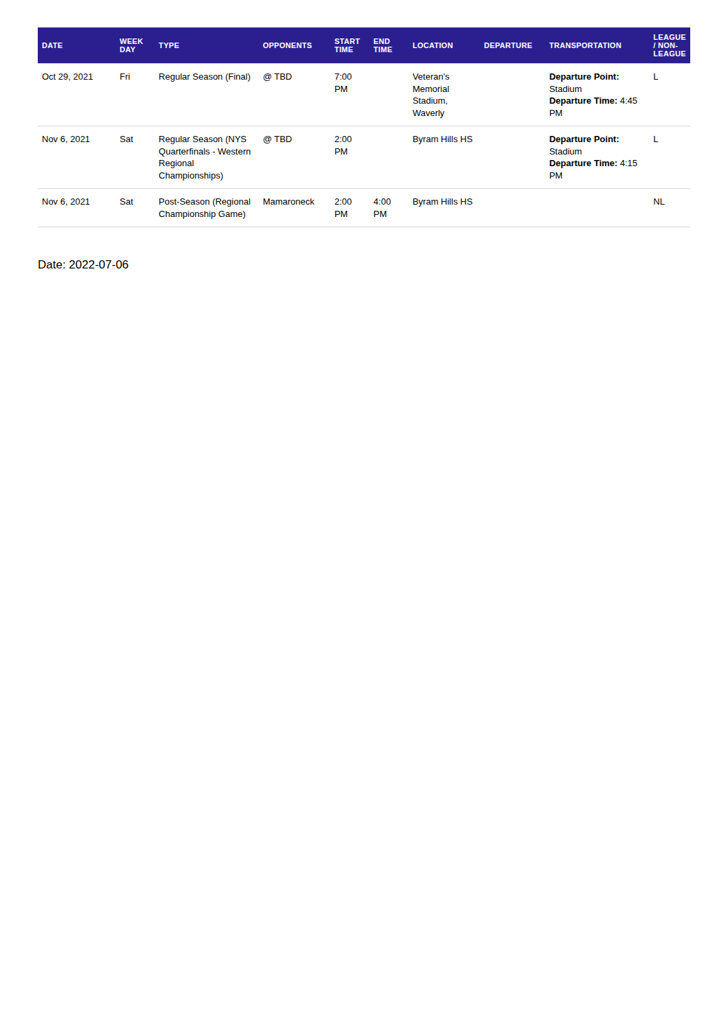| DATE | WEEK DAY | TYPE | OPPONENTS | START TIME | END TIME | LOCATION | DEPARTURE | TRANSPORTATION | LEAGUE / NON-LEAGUE |
| --- | --- | --- | --- | --- | --- | --- | --- | --- | --- |
| Oct 29, 2021 | Fri | Regular Season (Final) | @ TBD | 7:00 PM | | Veteran's Memorial Stadium, Waverly | | Departure Point: Stadium Departure Time: 4:45 PM | L |
| Nov 6, 2021 | Sat | Regular Season (NYS Quarterfinals - Western Regional Championships) | @ TBD | 2:00 PM | | Byram Hills HS | | Departure Point: Stadium Departure Time: 4:15 PM | L |
| Nov 6, 2021 | Sat | Post-Season (Regional Championship Game) | Mamaroneck | 2:00 PM | 4:00 PM | Byram Hills HS | | | NL |
Date: 2022-07-06